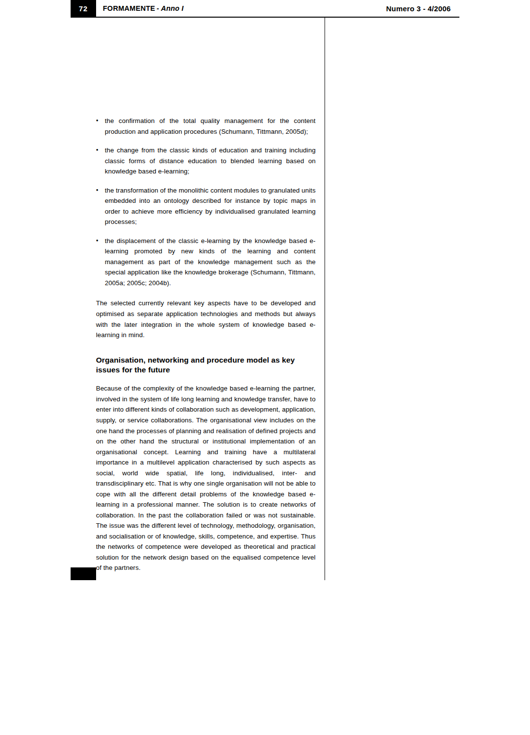72
FORMAMENTE- Anno I
Numero 3 - 4/2006
the confirmation of the total quality management for the content production and application procedures (Schumann, Tittmann, 2005d);
the change from the classic kinds of education and training including classic forms of distance education to blended learning based on knowledge based e-learning;
the transformation of the monolithic content modules to granulated units embedded into an ontology described for instance by topic maps in order to achieve more efficiency by individualised granulated learning processes;
the displacement of the classic e-learning by the knowledge based e-learning promoted by new kinds of the learning and content management as part of the knowledge management such as the special application like the knowledge brokerage (Schumann, Tittmann, 2005a; 2005c; 2004b).
The selected currently relevant key aspects have to be developed and optimised as separate application technologies and methods but always with the later integration in the whole system of knowledge based e-learning in mind.
Organisation, networking and procedure model as key issues for the future
Because of the complexity of the knowledge based e-learning the partner, involved in the system of life long learning and knowledge transfer, have to enter into different kinds of collaboration such as development, application, supply, or service collaborations. The organisational view includes on the one hand the processes of planning and realisation of defined projects and on the other hand the structural or institutional implementation of an organisational concept. Learning and training have a multilateral importance in a multilevel application characterised by such aspects as social, world wide spatial, life long, individualised, inter- and transdisciplinary etc. That is why one single organisation will not be able to cope with all the different detail problems of the knowledge based e-learning in a professional manner. The solution is to create networks of collaboration. In the past the collaboration failed or was not sustainable. The issue was the different level of technology, methodology, organisation, and socialisation or of knowledge, skills, competence, and expertise. Thus the networks of competence were developed as theoretical and practical solution for the network design based on the equalised competence level of the partners.